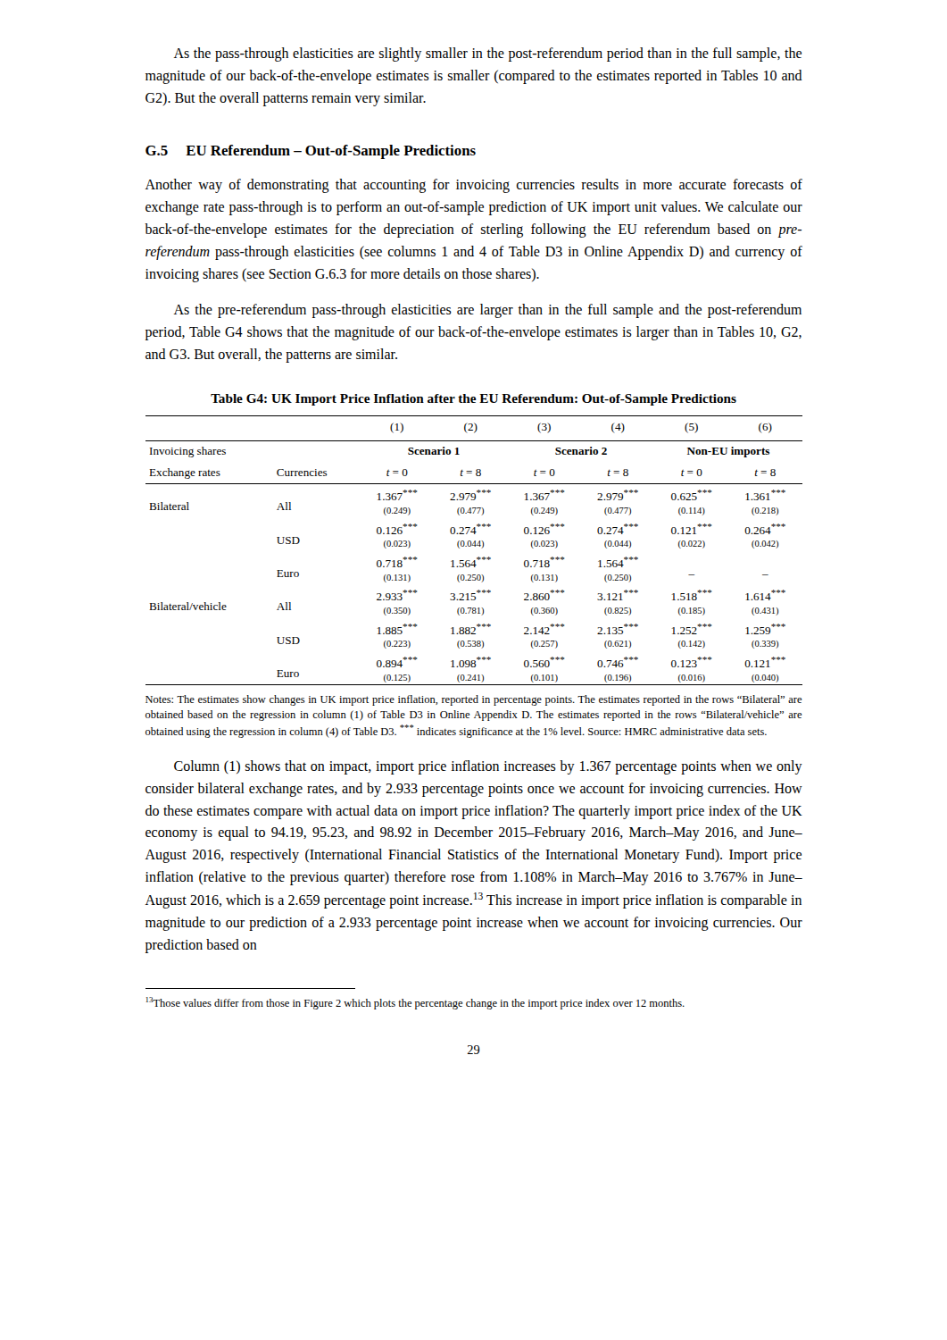As the pass-through elasticities are slightly smaller in the post-referendum period than in the full sample, the magnitude of our back-of-the-envelope estimates is smaller (compared to the estimates reported in Tables 10 and G2). But the overall patterns remain very similar.
G.5 EU Referendum – Out-of-Sample Predictions
Another way of demonstrating that accounting for invoicing currencies results in more accurate forecasts of exchange rate pass-through is to perform an out-of-sample prediction of UK import unit values. We calculate our back-of-the-envelope estimates for the depreciation of sterling following the EU referendum based on pre-referendum pass-through elasticities (see columns 1 and 4 of Table D3 in Online Appendix D) and currency of invoicing shares (see Section G.6.3 for more details on those shares).
As the pre-referendum pass-through elasticities are larger than in the full sample and the post-referendum period, Table G4 shows that the magnitude of our back-of-the-envelope estimates is larger than in Tables 10, G2, and G3. But overall, the patterns are similar.
Table G4: UK Import Price Inflation after the EU Referendum: Out-of-Sample Predictions
| | | (1) | (2) | (3) | (4) | (5) | (6) |
| Invoicing shares | | Scenario 1 | Scenario 2 | Non-EU imports |
| Exchange rates | Currencies | t = 0 | t = 8 | t = 0 | t = 8 | t = 0 | t = 8 |
| Bilateral | All | 1.367 *** (0.249) | 2.979 *** (0.477) | 1.367 *** (0.249) | 2.979 *** (0.477) | 0.625 *** (0.114) | 1.361 *** (0.218) |
| | USD | 0.126 *** (0.023) | 0.274 *** (0.044) | 0.126 *** (0.023) | 0.274 *** (0.044) | 0.121 *** (0.022) | 0.264 *** (0.042) |
| | Euro | 0.718 *** (0.131) | 1.564 *** (0.250) | 0.718 *** (0.131) | 1.564 *** (0.250) | – | – |
| Bilateral/vehicle | All | 2.933 *** (0.350) | 3.215 *** (0.781) | 2.860 *** (0.360) | 3.121 *** (0.825) | 1.518 *** (0.185) | 1.614 *** (0.431) |
| | USD | 1.885 *** (0.223) | 1.882 *** (0.538) | 2.142 *** (0.257) | 2.135 *** (0.621) | 1.252 *** (0.142) | 1.259 *** (0.339) |
| | Euro | 0.894 *** (0.125) | 1.098 *** (0.241) | 0.560 *** (0.101) | 0.746 *** (0.196) | 0.123 *** (0.016) | 0.121 *** (0.040) |
Notes: The estimates show changes in UK import price inflation, reported in percentage points. The estimates reported in the rows “Bilateral” are obtained based on the regression in column (1) of Table D3 in Online Appendix D. The estimates reported in the rows “Bilateral/vehicle” are obtained using the regression in column (4) of Table D3. *** indicates significance at the 1% level. Source: HMRC administrative data sets.
Column (1) shows that on impact, import price inflation increases by 1.367 percentage points when we only consider bilateral exchange rates, and by 2.933 percentage points once we account for invoicing currencies. How do these estimates compare with actual data on import price inflation? The quarterly import price index of the UK economy is equal to 94.19, 95.23, and 98.92 in December 2015–February 2016, March–May 2016, and June–August 2016, respectively (International Financial Statistics of the International Monetary Fund). Import price inflation (relative to the previous quarter) therefore rose from 1.108% in March–May 2016 to 3.767% in June–August 2016, which is a 2.659 percentage point increase.13 This increase in import price inflation is comparable in magnitude to our prediction of a 2.933 percentage point increase when we account for invoicing currencies. Our prediction based on
13Those values differ from those in Figure 2 which plots the percentage change in the import price index over 12 months.
29